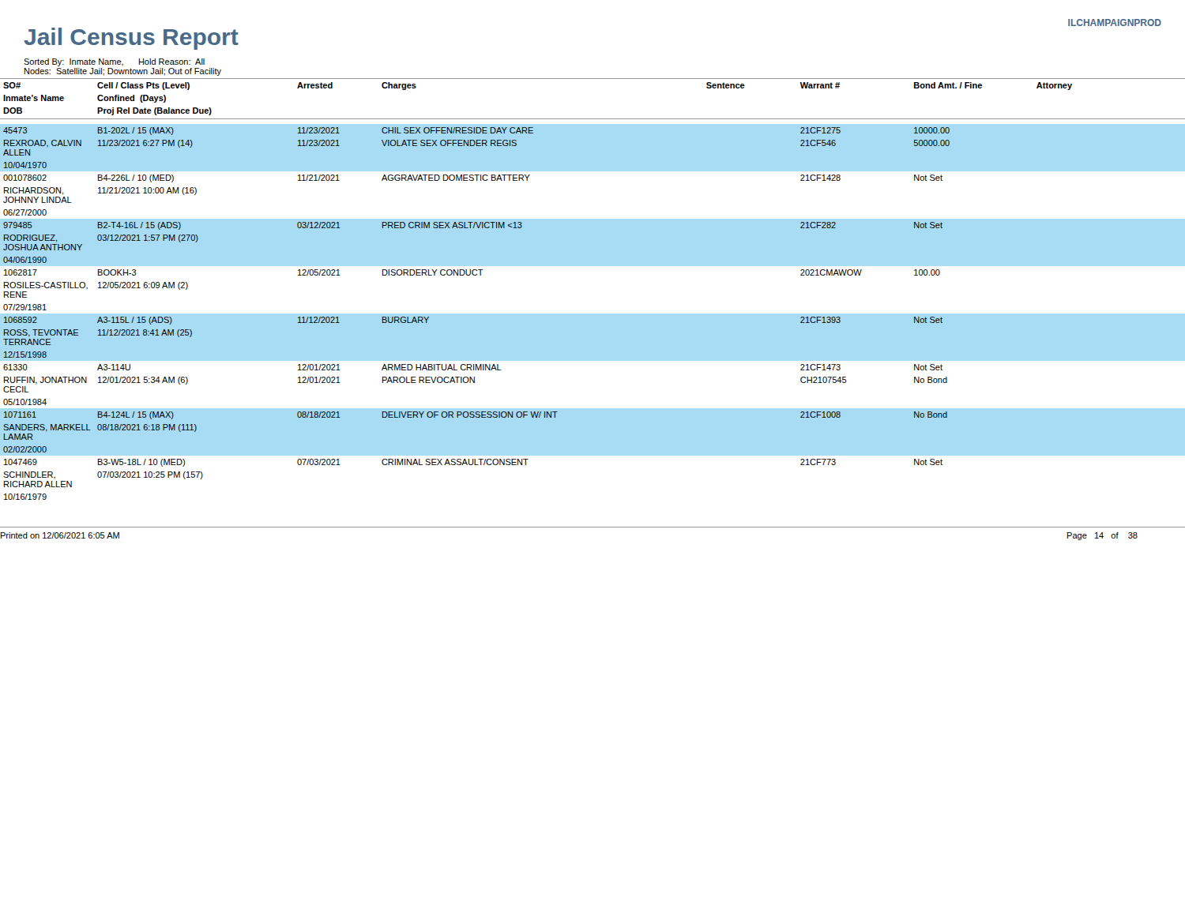ILCHAMPAIGNPROD
Jail Census Report
Sorted By: Inmate Name, Hold Reason: All
Nodes: Satellite Jail; Downtown Jail; Out of Facility
| SO# | Cell / Class Pts (Level) | Arrested | Charges | Sentence | Warrant # | Bond Amt. / Fine | Attorney |
| --- | --- | --- | --- | --- | --- | --- | --- |
| Inmate's Name | Confined (Days) | | | | | | |
| DOB | Proj Rel Date (Balance Due) | | | | | | |
| 45473 | B1-202L / 15 (MAX) | 11/23/2021 | CHIL SEX OFFEN/RESIDE DAY CARE | | 21CF1275 | 10000.00 | |
| REXROAD, CALVIN ALLEN | 11/23/2021 6:27 PM (14) | 11/23/2021 | VIOLATE SEX OFFENDER REGIS | | 21CF546 | 50000.00 | |
| 10/04/1970 | | | | | | | |
| 001078602 | B4-226L / 10 (MED) | 11/21/2021 | AGGRAVATED DOMESTIC BATTERY | | 21CF1428 | Not Set | |
| RICHARDSON, JOHNNY LINDAL | 11/21/2021 10:00 AM (16) | | | | | | |
| 06/27/2000 | | | | | | | |
| 979485 | B2-T4-16L / 15 (ADS) | 03/12/2021 | PRED CRIM SEX ASLT/VICTIM <13 | | 21CF282 | Not Set | |
| RODRIGUEZ, JOSHUA ANTHONY | 03/12/2021 1:57 PM (270) | | | | | | |
| 04/06/1990 | | | | | | | |
| 1062817 | BOOKH-3 | 12/05/2021 | DISORDERLY CONDUCT | | 2021CMAWOW | 100.00 | |
| ROSILES-CASTILLO, RENE | 12/05/2021 6:09 AM (2) | | | | | | |
| 07/29/1981 | | | | | | | |
| 1068592 | A3-115L / 15 (ADS) | 11/12/2021 | BURGLARY | | 21CF1393 | Not Set | |
| ROSS, TEVONTAE TERRANCE | 11/12/2021 8:41 AM (25) | | | | | | |
| 12/15/1998 | | | | | | | |
| 61330 | A3-114U | 12/01/2021 | ARMED HABITUAL CRIMINAL | | 21CF1473 | Not Set | |
| RUFFIN, JONATHON CECIL | 12/01/2021 5:34 AM (6) | 12/01/2021 | PAROLE REVOCATION | | CH2107545 | No Bond | |
| 05/10/1984 | | | | | | | |
| 1071161 | B4-124L / 15 (MAX) | 08/18/2021 | DELIVERY OF OR POSSESSION OF W/ INT | | 21CF1008 | No Bond | |
| SANDERS, MARKELL LAMAR | 08/18/2021 6:18 PM (111) | | | | | | |
| 02/02/2000 | | | | | | | |
| 1047469 | B3-W5-18L / 10 (MED) | 07/03/2021 | CRIMINAL SEX ASSAULT/CONSENT | | 21CF773 | Not Set | |
| SCHINDLER, RICHARD ALLEN | 07/03/2021 10:25 PM (157) | | | | | | |
| 10/16/1979 | | | | | | | |
Printed on 12/06/2021 6:05 AM
Page 14 of 38